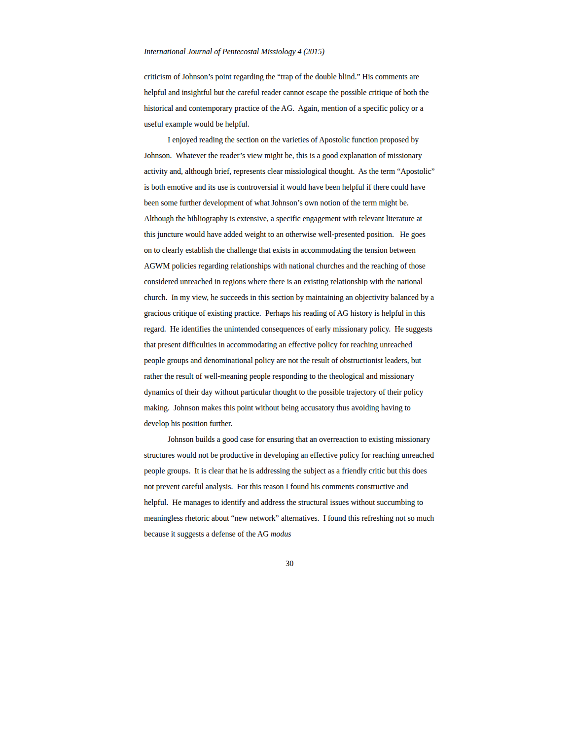International Journal of Pentecostal Missiology 4 (2015)
criticism of Johnson’s point regarding the “trap of the double blind.” His comments are helpful and insightful but the careful reader cannot escape the possible critique of both the historical and contemporary practice of the AG. Again, mention of a specific policy or a useful example would be helpful.
I enjoyed reading the section on the varieties of Apostolic function proposed by Johnson. Whatever the reader’s view might be, this is a good explanation of missionary activity and, although brief, represents clear missiological thought. As the term “Apostolic” is both emotive and its use is controversial it would have been helpful if there could have been some further development of what Johnson’s own notion of the term might be. Although the bibliography is extensive, a specific engagement with relevant literature at this juncture would have added weight to an otherwise well-presented position. He goes on to clearly establish the challenge that exists in accommodating the tension between AGWM policies regarding relationships with national churches and the reaching of those considered unreached in regions where there is an existing relationship with the national church. In my view, he succeeds in this section by maintaining an objectivity balanced by a gracious critique of existing practice. Perhaps his reading of AG history is helpful in this regard. He identifies the unintended consequences of early missionary policy. He suggests that present difficulties in accommodating an effective policy for reaching unreached people groups and denominational policy are not the result of obstructionist leaders, but rather the result of well-meaning people responding to the theological and missionary dynamics of their day without particular thought to the possible trajectory of their policy making. Johnson makes this point without being accusatory thus avoiding having to develop his position further.
Johnson builds a good case for ensuring that an overreaction to existing missionary structures would not be productive in developing an effective policy for reaching unreached people groups. It is clear that he is addressing the subject as a friendly critic but this does not prevent careful analysis. For this reason I found his comments constructive and helpful. He manages to identify and address the structural issues without succumbing to meaningless rhetoric about “new network” alternatives. I found this refreshing not so much because it suggests a defense of the AG modus
30